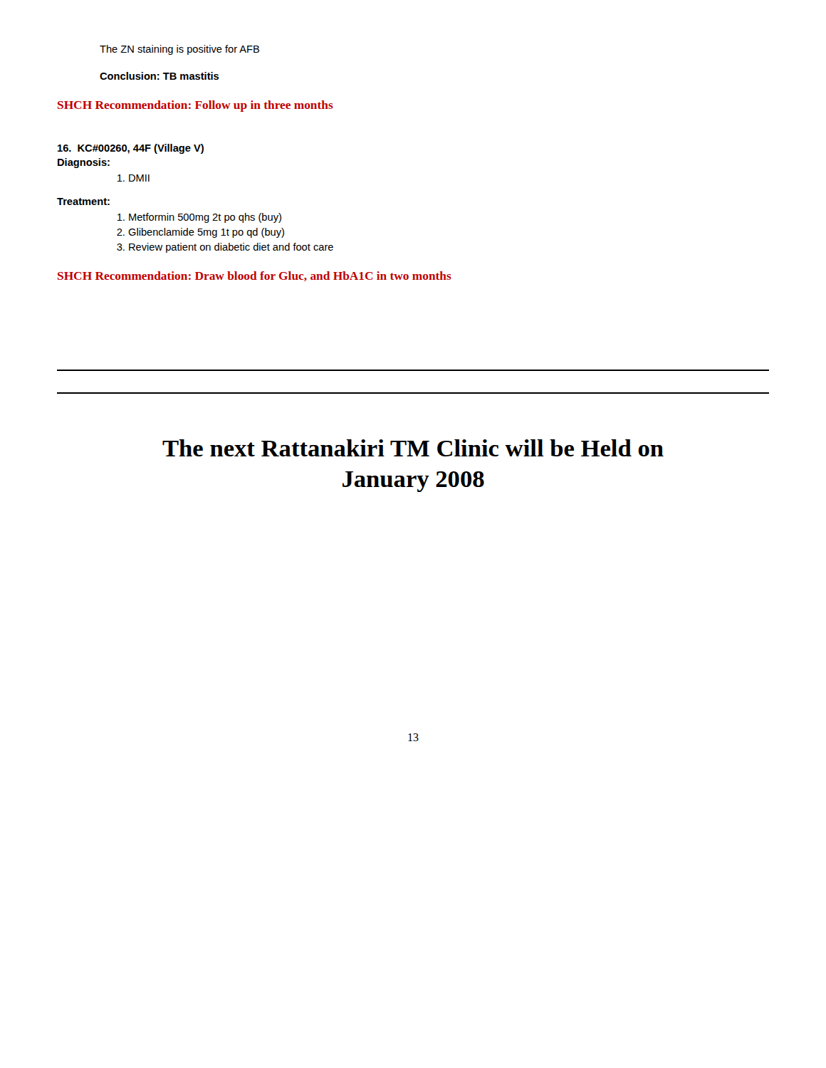The ZN staining is positive for AFB
Conclusion: TB mastitis
SHCH Recommendation: Follow up in three months
16. KC#00260, 44F (Village V)
Diagnosis:
DMII
Treatment:
Metformin 500mg 2t po qhs (buy)
Glibenclamide 5mg 1t po qd (buy)
Review patient on diabetic diet and foot care
SHCH Recommendation: Draw blood for Gluc, and HbA1C in two months
The next Rattanakiri TM Clinic will be Held on
January 2008
13